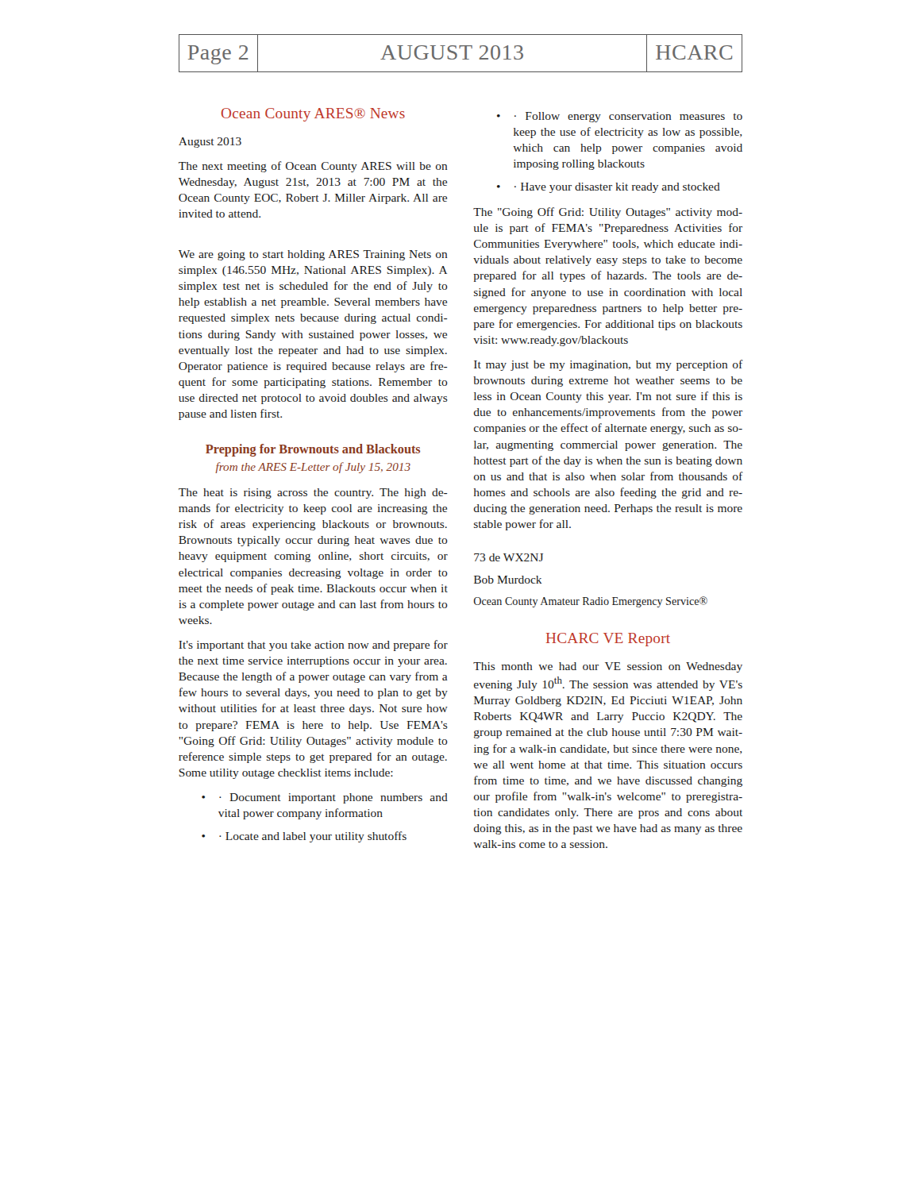Page 2
AUGUST 2013
HCARC
Ocean County ARES® News
August 2013
The next meeting of Ocean County ARES will be on Wednesday, August 21st, 2013 at 7:00 PM at the Ocean County EOC, Robert J. Miller Airpark. All are invited to attend.
We are going to start holding ARES Training Nets on simplex (146.550 MHz, National ARES Simplex). A simplex test net is scheduled for the end of July to help establish a net preamble. Several members have requested simplex nets because during actual conditions during Sandy with sustained power losses, we eventually lost the repeater and had to use simplex. Operator patience is required because relays are frequent for some participating stations. Remember to use directed net protocol to avoid doubles and always pause and listen first.
Prepping for Brownouts and Blackouts
from the ARES E-Letter of July 15, 2013
The heat is rising across the country. The high demands for electricity to keep cool are increasing the risk of areas experiencing blackouts or brownouts. Brownouts typically occur during heat waves due to heavy equipment coming online, short circuits, or electrical companies decreasing voltage in order to meet the needs of peak time. Blackouts occur when it is a complete power outage and can last from hours to weeks.
It's important that you take action now and prepare for the next time service interruptions occur in your area. Because the length of a power outage can vary from a few hours to several days, you need to plan to get by without utilities for at least three days. Not sure how to prepare? FEMA is here to help. Use FEMA's "Going Off Grid: Utility Outages" activity module to reference simple steps to get prepared for an outage. Some utility outage checklist items include:
· Document important phone numbers and vital power company information
· Locate and label your utility shutoffs
· Follow energy conservation measures to keep the use of electricity as low as possible, which can help power companies avoid imposing rolling blackouts
· Have your disaster kit ready and stocked
The "Going Off Grid: Utility Outages" activity module is part of FEMA's "Preparedness Activities for Communities Everywhere" tools, which educate individuals about relatively easy steps to take to become prepared for all types of hazards. The tools are designed for anyone to use in coordination with local emergency preparedness partners to help better prepare for emergencies. For additional tips on blackouts visit: www.ready.gov/blackouts
It may just be my imagination, but my perception of brownouts during extreme hot weather seems to be less in Ocean County this year. I'm not sure if this is due to enhancements/improvements from the power companies or the effect of alternate energy, such as solar, augmenting commercial power generation. The hottest part of the day is when the sun is beating down on us and that is also when solar from thousands of homes and schools are also feeding the grid and reducing the generation need. Perhaps the result is more stable power for all.
73 de WX2NJ
Bob Murdock
Ocean County Amateur Radio Emergency Service®
HCARC VE Report
This month we had our VE session on Wednesday evening July 10th. The session was attended by VE's Murray Goldberg KD2IN, Ed Picciuti W1EAP, John Roberts KQ4WR and Larry Puccio K2QDY. The group remained at the club house until 7:30 PM waiting for a walk-in candidate, but since there were none, we all went home at that time. This situation occurs from time to time, and we have discussed changing our profile from "walk-in's welcome" to preregistration candidates only. There are pros and cons about doing this, as in the past we have had as many as three walk-ins come to a session.